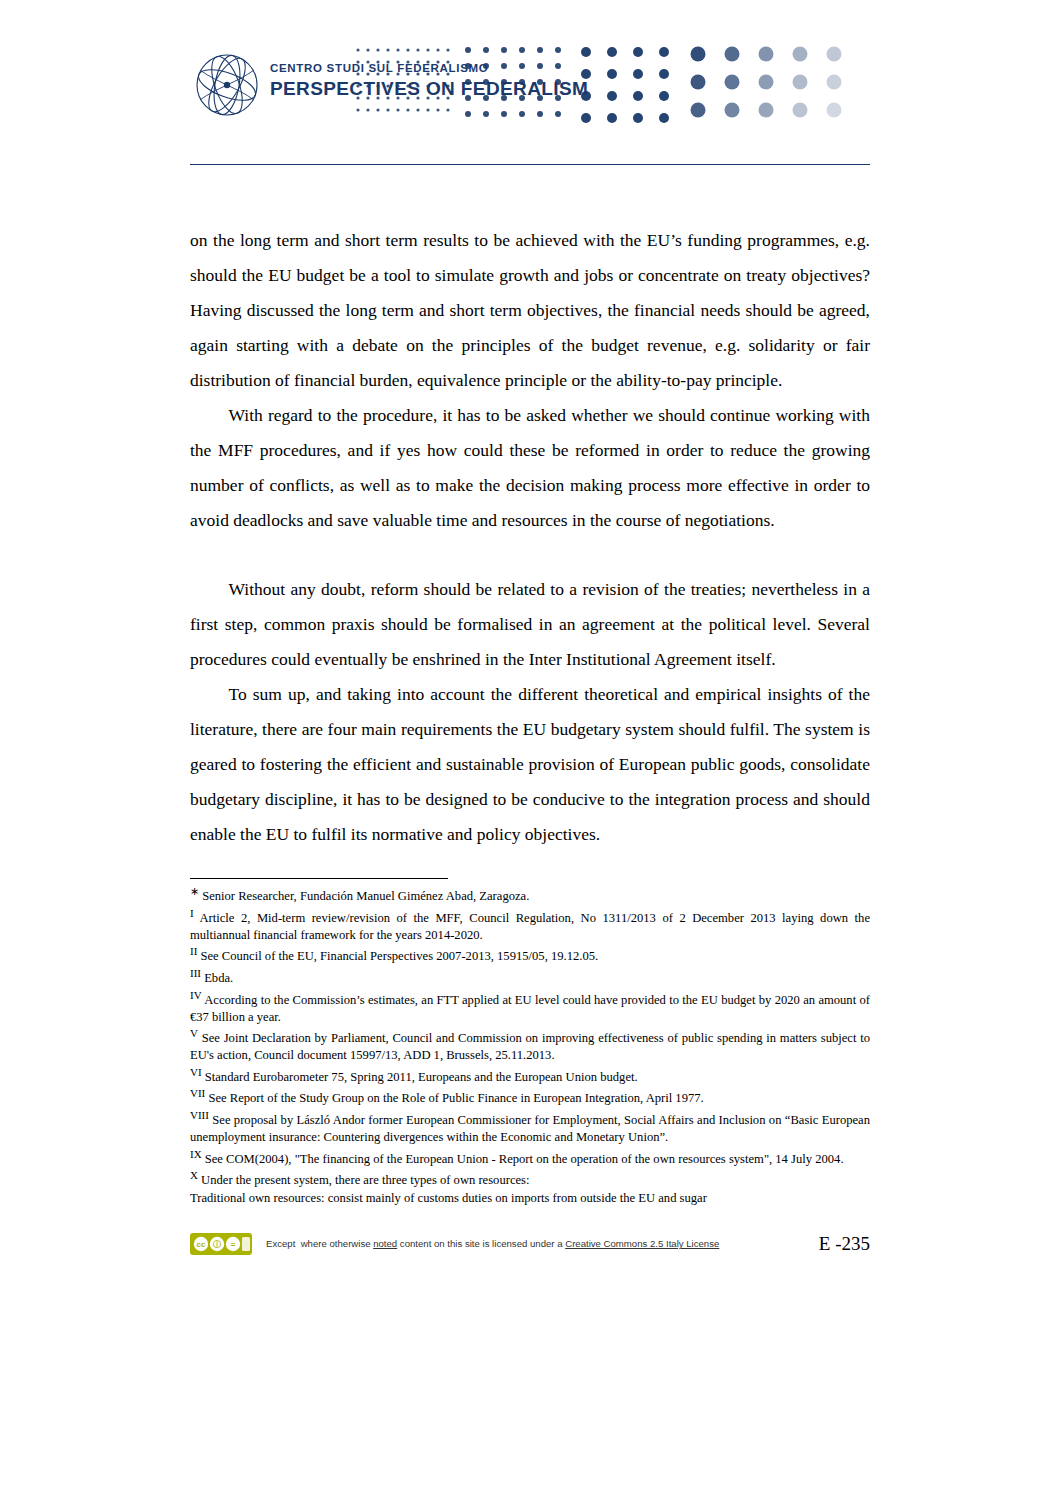CENTRO STUDI SUL FEDERALISMO
PERSPECTIVES ON FEDERALISM
on the long term and short term results to be achieved with the EU’s funding programmes, e.g. should the EU budget be a tool to simulate growth and jobs or concentrate on treaty objectives? Having discussed the long term and short term objectives, the financial needs should be agreed, again starting with a debate on the principles of the budget revenue, e.g. solidarity or fair distribution of financial burden, equivalence principle or the ability-to-pay principle.
With regard to the procedure, it has to be asked whether we should continue working with the MFF procedures, and if yes how could these be reformed in order to reduce the growing number of conflicts, as well as to make the decision making process more effective in order to avoid deadlocks and save valuable time and resources in the course of negotiations.
Without any doubt, reform should be related to a revision of the treaties; nevertheless in a first step, common praxis should be formalised in an agreement at the political level. Several procedures could eventually be enshrined in the Inter Institutional Agreement itself.
To sum up, and taking into account the different theoretical and empirical insights of the literature, there are four main requirements the EU budgetary system should fulfil. The system is geared to fostering the efficient and sustainable provision of European public goods, consolidate budgetary discipline, it has to be designed to be conducive to the integration process and should enable the EU to fulfil its normative and policy objectives.
∗ Senior Researcher, Fundación Manuel Giménez Abad, Zaragoza.
I Article 2, Mid-term review/revision of the MFF, Council Regulation, No 1311/2013 of 2 December 2013 laying down the multiannual financial framework for the years 2014-2020.
II See Council of the EU, Financial Perspectives 2007-2013, 15915/05, 19.12.05.
III Ebda.
IV According to the Commission’s estimates, an FTT applied at EU level could have provided to the EU budget by 2020 an amount of €37 billion a year.
V See Joint Declaration by Parliament, Council and Commission on improving effectiveness of public spending in matters subject to EU's action, Council document 15997/13, ADD 1, Brussels, 25.11.2013.
VI Standard Eurobarometer 75, Spring 2011, Europeans and the European Union budget.
VII See Report of the Study Group on the Role of Public Finance in European Integration, April 1977.
VIII See proposal by László Andor former European Commissioner for Employment, Social Affairs and Inclusion on “Basic European unemployment insurance: Countering divergences within the Economic and Monetary Union”.
IX See COM(2004), "The financing of the European Union - Report on the operation of the own resources system", 14 July 2004.
X Under the present system, there are three types of own resources:
Traditional own resources: consist mainly of customs duties on imports from outside the EU and sugar
cc ⓘ =
Except where otherwise noted content on this site is licensed under a Creative Commons 2.5 Italy License
E -235